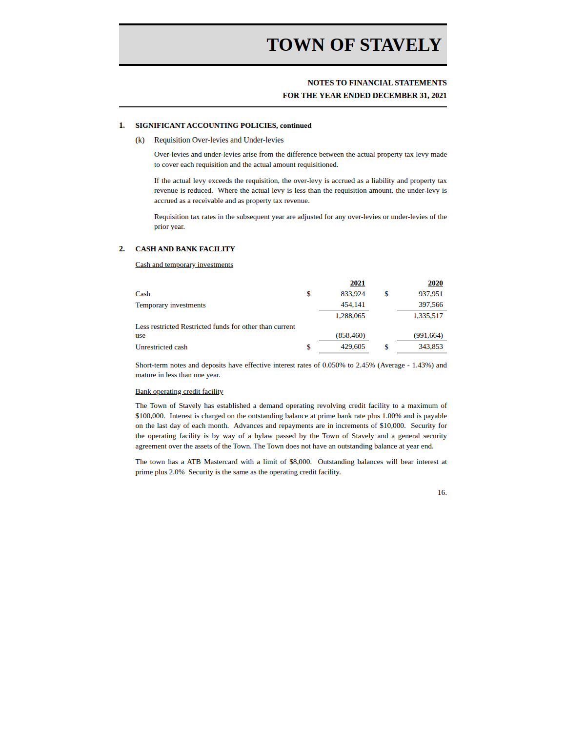TOWN OF STAVELY
NOTES TO FINANCIAL STATEMENTS
FOR THE YEAR ENDED DECEMBER 31, 2021
1. SIGNIFICANT ACCOUNTING POLICIES, continued
(k) Requisition Over-levies and Under-levies
Over-levies and under-levies arise from the difference between the actual property tax levy made to cover each requisition and the actual amount requisitioned.
If the actual levy exceeds the requisition, the over-levy is accrued as a liability and property tax revenue is reduced. Where the actual levy is less than the requisition amount, the under-levy is accrued as a receivable and as property tax revenue.
Requisition tax rates in the subsequent year are adjusted for any over-levies or under-levies of the prior year.
2. CASH AND BANK FACILITY
Cash and temporary investments
| | | 2021 | | | 2020 |
| Cash | $ | 833,924 | | $ | 937,951 |
| Temporary investments | | 454,141 | | | 397,566 |
| | | 1,288,065 | | | 1,335,517 |
| Less restricted Restricted funds for other than current use | | (858,460) | | | (991,664) |
| Unrestricted cash | $ | 429,605 | | $ | 343,853 |
Short-term notes and deposits have effective interest rates of 0.050% to 2.45% (Average - 1.43%) and mature in less than one year.
Bank operating credit facility
The Town of Stavely has established a demand operating revolving credit facility to a maximum of $100,000. Interest is charged on the outstanding balance at prime bank rate plus 1.00% and is payable on the last day of each month. Advances and repayments are in increments of $10,000. Security for the operating facility is by way of a bylaw passed by the Town of Stavely and a general security agreement over the assets of the Town. The Town does not have an outstanding balance at year end.
The town has a ATB Mastercard with a limit of $8,000. Outstanding balances will bear interest at prime plus 2.0% Security is the same as the operating credit facility.
16.